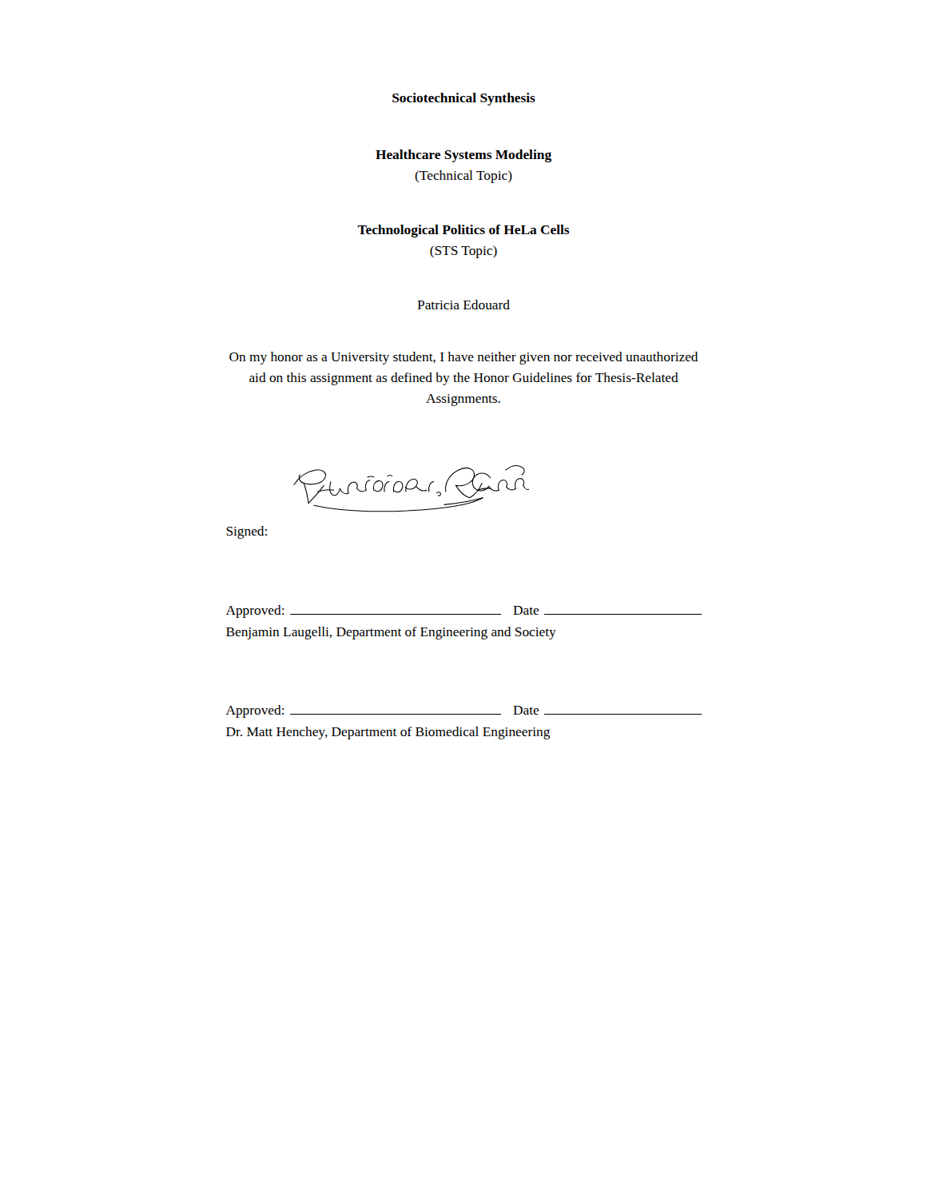Sociotechnical Synthesis
Healthcare Systems Modeling
(Technical Topic)
Technological Politics of HeLa Cells
(STS Topic)
Patricia Edouard
On my honor as a University student, I have neither given nor received unauthorized aid on this assignment as defined by the Honor Guidelines for Thesis-Related Assignments.
Signed:
Approved: Date
Benjamin Laugelli, Department of Engineering and Society
Approved: Date
Dr. Matt Henchey, Department of Biomedical Engineering